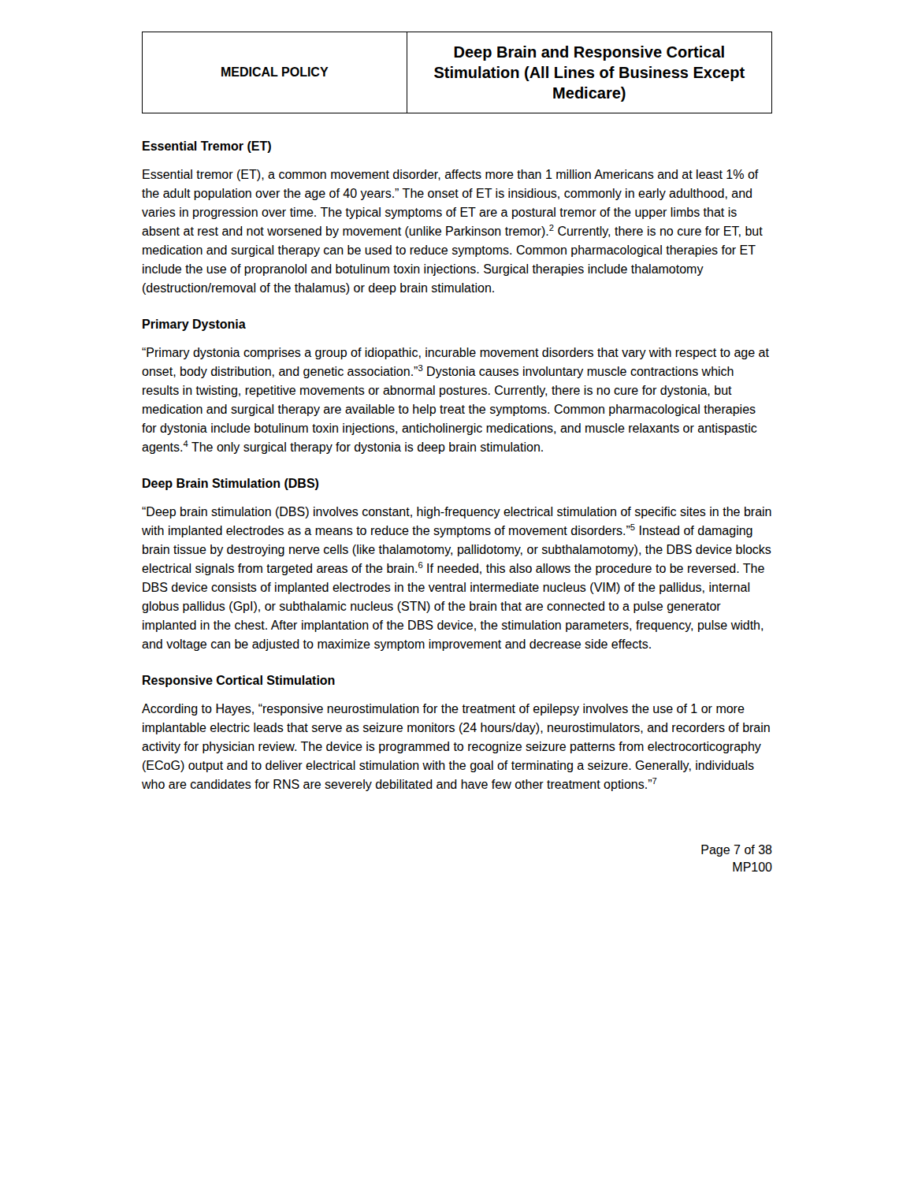| MEDICAL POLICY | Deep Brain and Responsive Cortical Stimulation (All Lines of Business Except Medicare) |
Essential Tremor (ET)
Essential tremor (ET), a common movement disorder, affects more than 1 million Americans and at least 1% of the adult population over the age of 40 years.” The onset of ET is insidious, commonly in early adulthood, and varies in progression over time. The typical symptoms of ET are a postural tremor of the upper limbs that is absent at rest and not worsened by movement (unlike Parkinson tremor).2 Currently, there is no cure for ET, but medication and surgical therapy can be used to reduce symptoms. Common pharmacological therapies for ET include the use of propranolol and botulinum toxin injections. Surgical therapies include thalamotomy (destruction/removal of the thalamus) or deep brain stimulation.
Primary Dystonia
“Primary dystonia comprises a group of idiopathic, incurable movement disorders that vary with respect to age at onset, body distribution, and genetic association.”3 Dystonia causes involuntary muscle contractions which results in twisting, repetitive movements or abnormal postures. Currently, there is no cure for dystonia, but medication and surgical therapy are available to help treat the symptoms. Common pharmacological therapies for dystonia include botulinum toxin injections, anticholinergic medications, and muscle relaxants or antispastic agents.4 The only surgical therapy for dystonia is deep brain stimulation.
Deep Brain Stimulation (DBS)
“Deep brain stimulation (DBS) involves constant, high-frequency electrical stimulation of specific sites in the brain with implanted electrodes as a means to reduce the symptoms of movement disorders.”5 Instead of damaging brain tissue by destroying nerve cells (like thalamotomy, pallidotomy, or subthalamotomy), the DBS device blocks electrical signals from targeted areas of the brain.6 If needed, this also allows the procedure to be reversed. The DBS device consists of implanted electrodes in the ventral intermediate nucleus (VIM) of the pallidus, internal globus pallidus (GpI), or subthalamic nucleus (STN) of the brain that are connected to a pulse generator implanted in the chest. After implantation of the DBS device, the stimulation parameters, frequency, pulse width, and voltage can be adjusted to maximize symptom improvement and decrease side effects.
Responsive Cortical Stimulation
According to Hayes, “responsive neurostimulation for the treatment of epilepsy involves the use of 1 or more implantable electric leads that serve as seizure monitors (24 hours/day), neurostimulators, and recorders of brain activity for physician review. The device is programmed to recognize seizure patterns from electrocorticography (ECoG) output and to deliver electrical stimulation with the goal of terminating a seizure. Generally, individuals who are candidates for RNS are severely debilitated and have few other treatment options.”7
Page 7 of 38
MP100